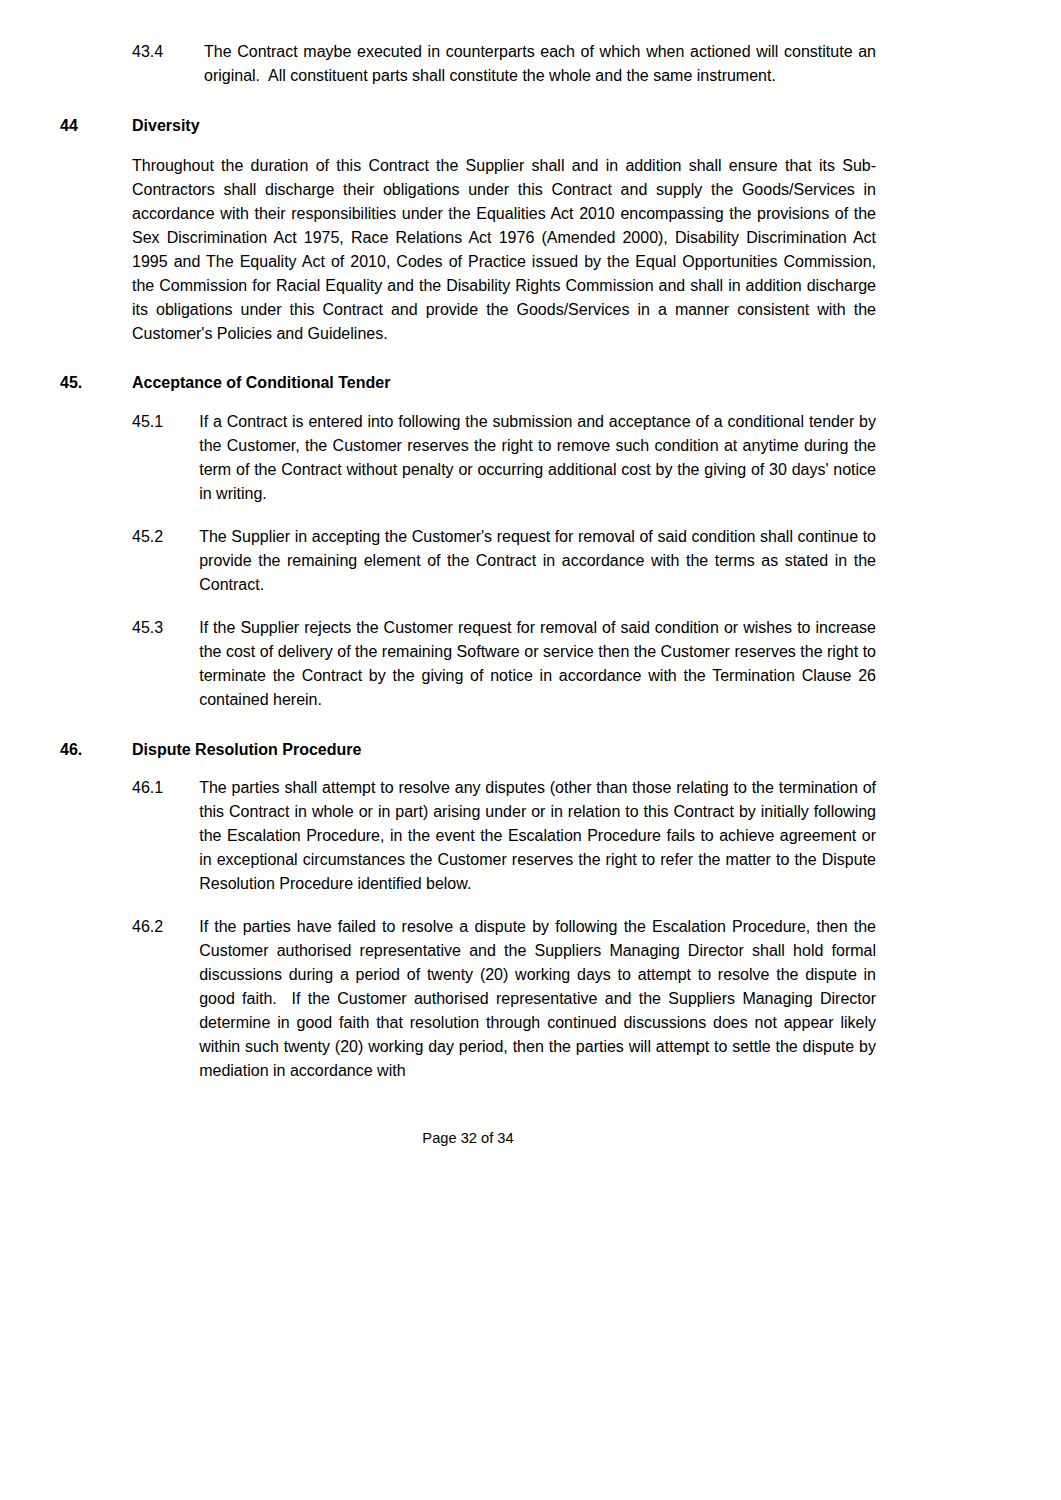43.4
The Contract maybe executed in counterparts each of which when actioned will constitute an original. All constituent parts shall constitute the whole and the same instrument.
44
Diversity
Throughout the duration of this Contract the Supplier shall and in addition shall ensure that its Sub-Contractors shall discharge their obligations under this Contract and supply the Goods/Services in accordance with their responsibilities under the Equalities Act 2010 encompassing the provisions of the Sex Discrimination Act 1975, Race Relations Act 1976 (Amended 2000), Disability Discrimination Act 1995 and The Equality Act of 2010, Codes of Practice issued by the Equal Opportunities Commission, the Commission for Racial Equality and the Disability Rights Commission and shall in addition discharge its obligations under this Contract and provide the Goods/Services in a manner consistent with the Customer's Policies and Guidelines.
45.
Acceptance of Conditional Tender
45.1
If a Contract is entered into following the submission and acceptance of a conditional tender by the Customer, the Customer reserves the right to remove such condition at anytime during the term of the Contract without penalty or occurring additional cost by the giving of 30 days' notice in writing.
45.2
The Supplier in accepting the Customer's request for removal of said condition shall continue to provide the remaining element of the Contract in accordance with the terms as stated in the Contract.
45.3
If the Supplier rejects the Customer request for removal of said condition or wishes to increase the cost of delivery of the remaining Software or service then the Customer reserves the right to terminate the Contract by the giving of notice in accordance with the Termination Clause 26 contained herein.
46.
Dispute Resolution Procedure
46.1
The parties shall attempt to resolve any disputes (other than those relating to the termination of this Contract in whole or in part) arising under or in relation to this Contract by initially following the Escalation Procedure, in the event the Escalation Procedure fails to achieve agreement or in exceptional circumstances the Customer reserves the right to refer the matter to the Dispute Resolution Procedure identified below.
46.2
If the parties have failed to resolve a dispute by following the Escalation Procedure, then the Customer authorised representative and the Suppliers Managing Director shall hold formal discussions during a period of twenty (20) working days to attempt to resolve the dispute in good faith. If the Customer authorised representative and the Suppliers Managing Director determine in good faith that resolution through continued discussions does not appear likely within such twenty (20) working day period, then the parties will attempt to settle the dispute by mediation in accordance with
Page 32 of 34